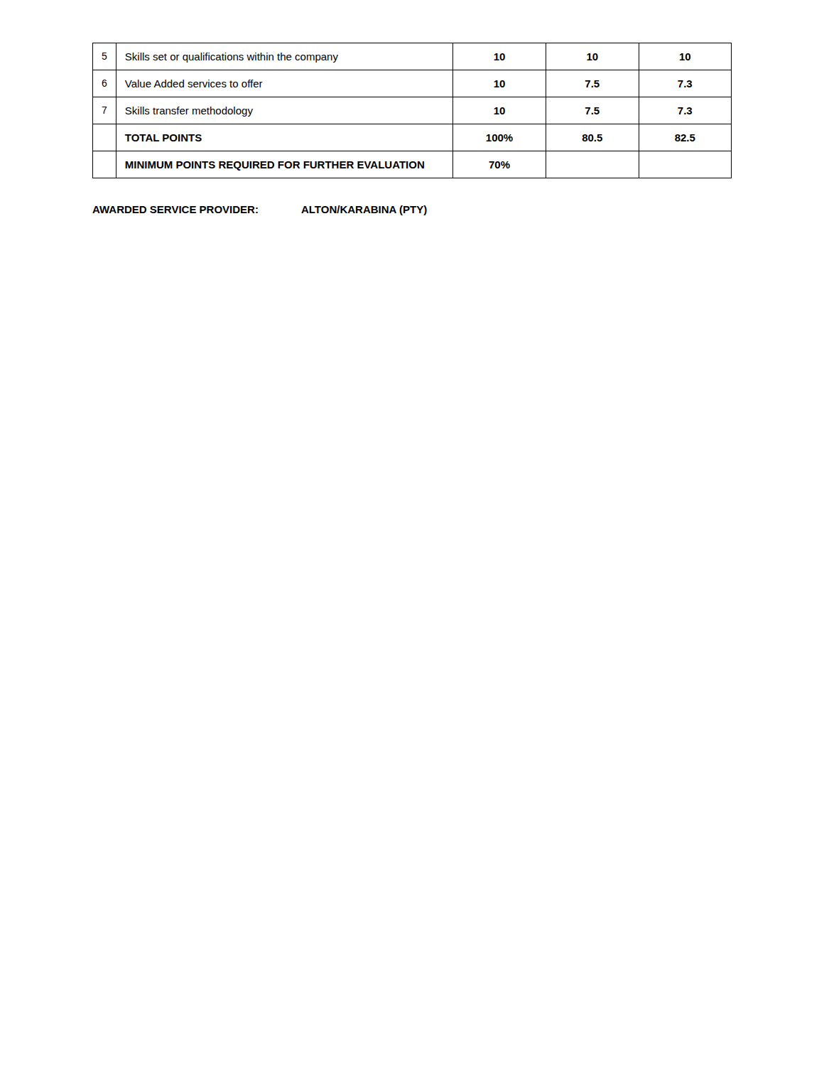| 5 | Skills set or qualifications within the company | 10 | 10 | 10 |
| 6 | Value Added services to offer | 10 | 7.5 | 7.3 |
| 7 | Skills transfer methodology | 10 | 7.5 | 7.3 |
| | TOTAL POINTS | 100% | 80.5 | 82.5 |
| | MINIMUM POINTS REQUIRED FOR FURTHER EVALUATION | 70% | | |
AWARDED SERVICE PROVIDER:ALTON/KARABINA (PTY)